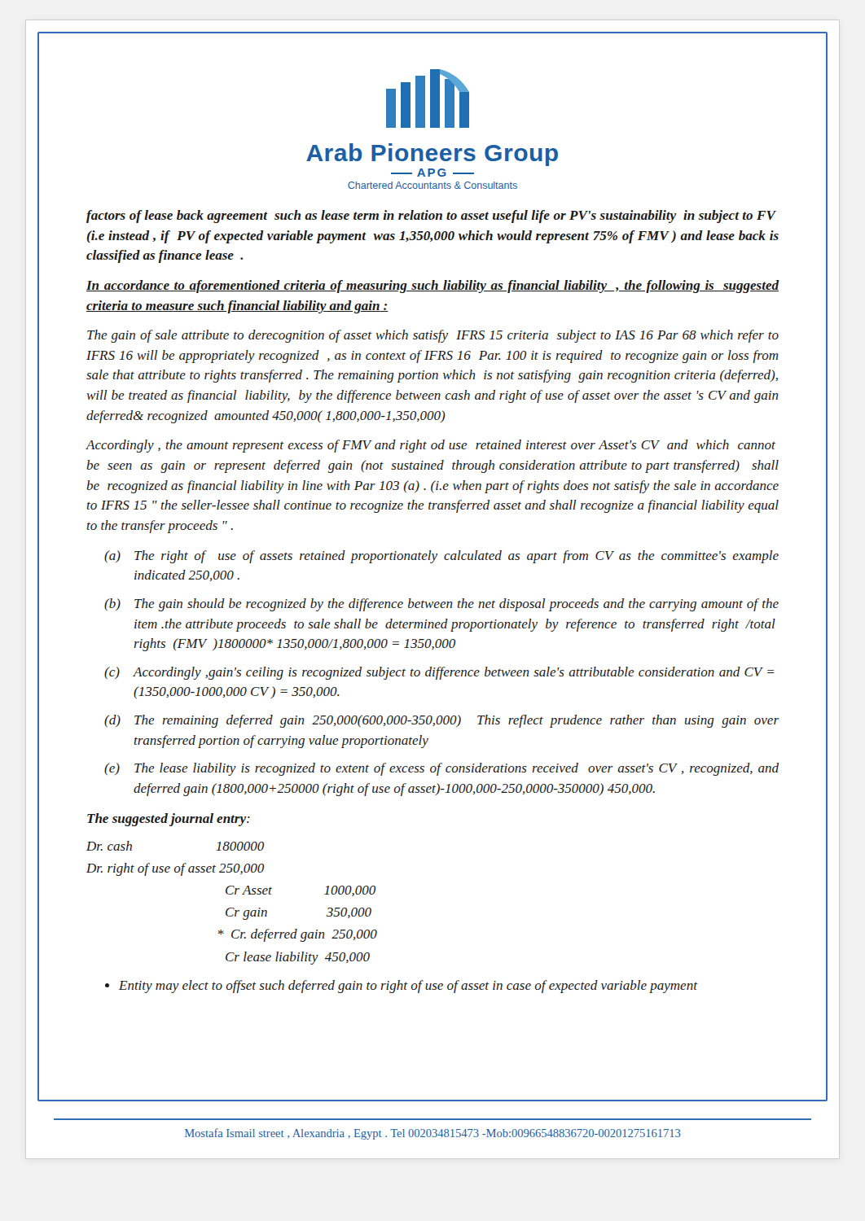Arab Pioneers Group
APG
Chartered Accountants & Consultants
factors of lease back agreement such as lease term in relation to asset useful life or PV's sustainability in subject to FV (i.e instead , if PV of expected variable payment was 1,350,000 which would represent 75% of FMV ) and lease back is classified as finance lease .
In accordance to aforementioned criteria of measuring such liability as financial liability , the following is suggested criteria to measure such financial liability and gain :
The gain of sale attribute to derecognition of asset which satisfy IFRS 15 criteria subject to IAS 16 Par 68 which refer to IFRS 16 will be appropriately recognized , as in context of IFRS 16 Par. 100 it is required to recognize gain or loss from sale that attribute to rights transferred . The remaining portion which is not satisfying gain recognition criteria (deferred), will be treated as financial liability, by the difference between cash and right of use of asset over the asset 's CV and gain deferred& recognized amounted 450,000( 1,800,000-1,350,000)
Accordingly , the amount represent excess of FMV and right od use retained interest over Asset's CV and which cannot be seen as gain or represent deferred gain (not sustained through consideration attribute to part transferred) shall be recognized as financial liability in line with Par 103 (a) . (i.e when part of rights does not satisfy the sale in accordance to IFRS 15 " the seller-lessee shall continue to recognize the transferred asset and shall recognize a financial liability equal to the transfer proceeds " .
The right of use of assets retained proportionately calculated as apart from CV as the committee's example indicated 250,000 .
The gain should be recognized by the difference between the net disposal proceeds and the carrying amount of the item .the attribute proceeds to sale shall be determined proportionately by reference to transferred right /total rights (FMV )1800000* 1350,000/1,800,000 = 1350,000
Accordingly ,gain's ceiling is recognized subject to difference between sale's attributable consideration and CV = (1350,000-1000,000 CV ) = 350,000.
The remaining deferred gain 250,000(600,000-350,000) This reflect prudence rather than using gain over transferred portion of carrying value proportionately
The lease liability is recognized to extent of excess of considerations received over asset's CV , recognized, and deferred gain (1800,000+250000 (right of use of asset)-1000,000-250,0000-350000) 450,000.
The suggested journal entry:
Dr. cash 1800000 Dr. right of use of asset 250,000 Cr Asset 1000,000 Cr gain 350,000 * Cr. deferred gain 250,000 Cr lease liability 450,000
Entity may elect to offset such deferred gain to right of use of asset in case of expected variable payment
Mostafa Ismail street , Alexandria , Egypt . Tel 002034815473 -Mob:00966548836720-00201275161713